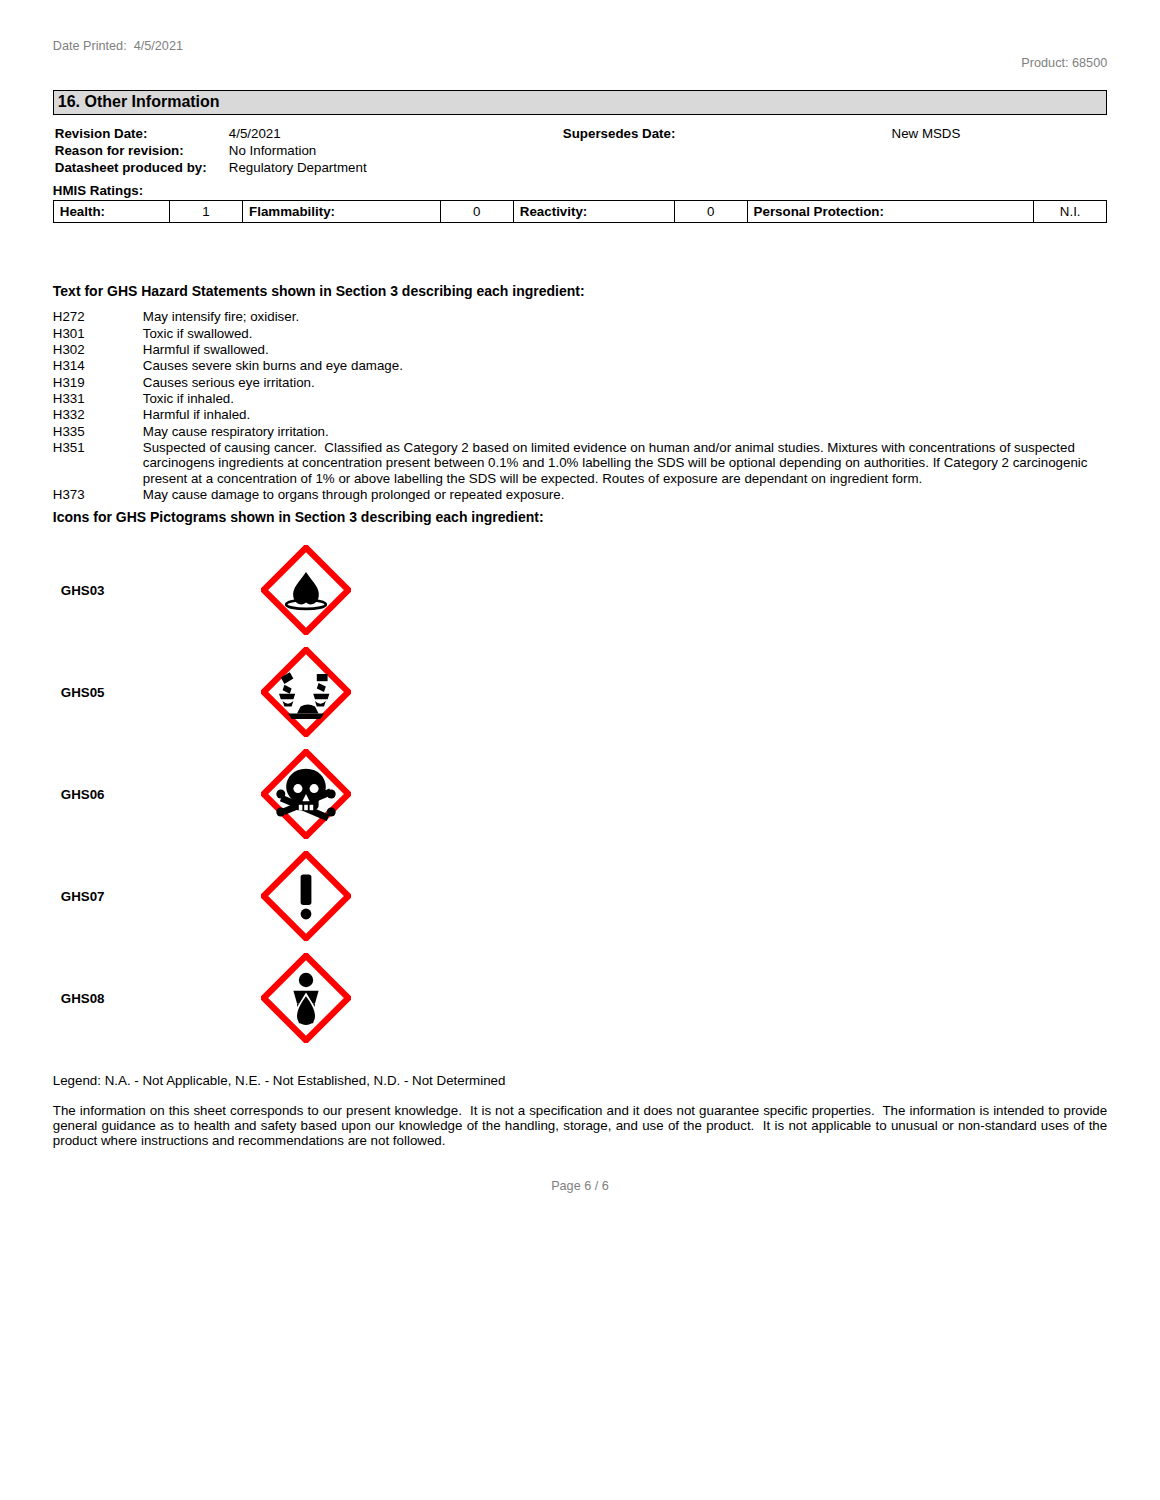Date Printed: 4/5/2021 Product: 68500
16. Other Information
| Revision Date: | 4/5/2021 | Supersedes Date: | New MSDS |
| Reason for revision: | No Information | | |
| Datasheet produced by: | Regulatory Department | | |
HMIS Ratings:
| Health: | 1 | Flammability: | 0 | Reactivity: | 0 | Personal Protection: | N.I. |
Text for GHS Hazard Statements shown in Section 3 describing each ingredient:
| H272 | May intensify fire; oxidiser. |
| H301 | Toxic if swallowed. |
| H302 | Harmful if swallowed. |
| H314 | Causes severe skin burns and eye damage. |
| H319 | Causes serious eye irritation. |
| H331 | Toxic if inhaled. |
| H332 | Harmful if inhaled. |
| H335 | May cause respiratory irritation. |
| H351 | Suspected of causing cancer. Classified as Category 2 based on limited evidence on human and/or animal studies. Mixtures with concentrations of suspected carcinogens ingredients at concentration present between 0.1% and 1.0% labelling the SDS will be optional depending on authorities. If Category 2 carcinogenic present at a concentration of 1% or above labelling the SDS will be expected. Routes of exposure are dependant on ingredient form. |
| H373 | May cause damage to organs through prolonged or repeated exposure. |
Icons for GHS Pictograms shown in Section 3 describing each ingredient:
| GHS03 | |
| GHS05 | |
| GHS06 | |
| GHS07 | |
| GHS08 | |
Legend: N.A. - Not Applicable, N.E. - Not Established, N.D. - Not Determined
The information on this sheet corresponds to our present knowledge. It is not a specification and it does not guarantee specific properties. The information is intended to provide general guidance as to health and safety based upon our knowledge of the handling, storage, and use of the product. It is not applicable to unusual or non-standard uses of the product where instructions and recommendations are not followed.
Page 6 / 6